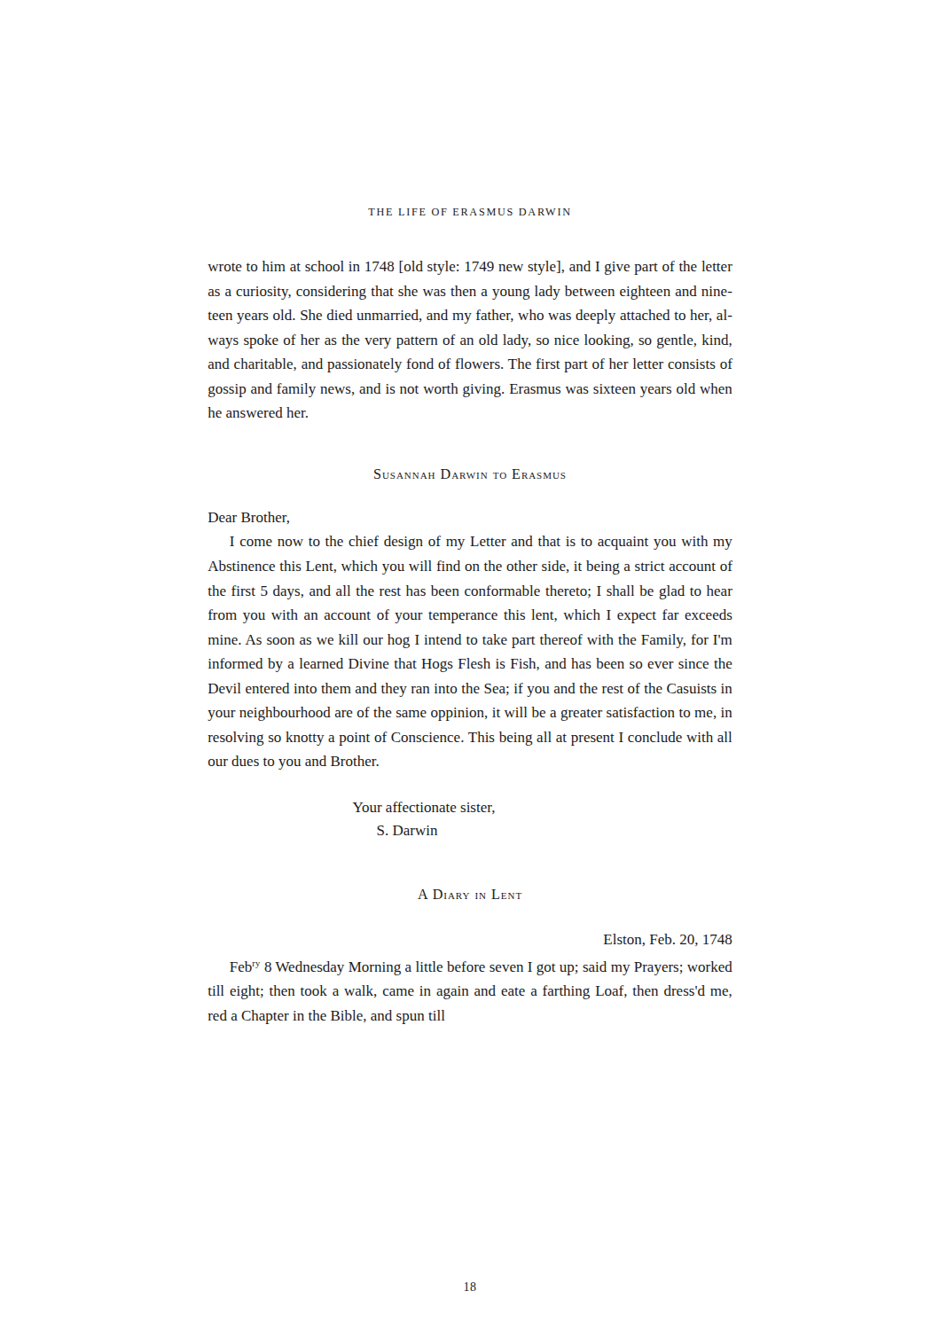The Life of Erasmus Darwin
wrote to him at school in 1748 [old style: 1749 new style], and I give part of the letter as a curiosity, considering that she was then a young lady between eighteen and nineteen years old. She died unmarried, and my father, who was deeply attached to her, always spoke of her as the very pattern of an old lady, so nice looking, so gentle, kind, and charitable, and passionately fond of flowers. The first part of her letter consists of gossip and family news, and is not worth giving. Erasmus was sixteen years old when he answered her.
Susannah Darwin to Erasmus
Dear Brother,
I come now to the chief design of my Letter and that is to acquaint you with my Abstinence this Lent, which you will find on the other side, it being a strict account of the first 5 days, and all the rest has been conformable thereto; I shall be glad to hear from you with an account of your temperance this lent, which I expect far exceeds mine. As soon as we kill our hog I intend to take part thereof with the Family, for I'm informed by a learned Divine that Hogs Flesh is Fish, and has been so ever since the Devil entered into them and they ran into the Sea; if you and the rest of the Casuists in your neighbourhood are of the same oppinion, it will be a greater satisfaction to me, in resolving so knotty a point of Conscience. This being all at present I conclude with all our dues to you and Brother.
Your affectionate sister,S. Darwin
A Diary in Lent
Elston, Feb. 20, 1748
Febry 8 Wednesday Morning a little before seven I got up; said my Prayers; worked till eight; then took a walk, came in again and eate a farthing Loaf, then dress'd me, red a Chapter in the Bible, and spun till
18